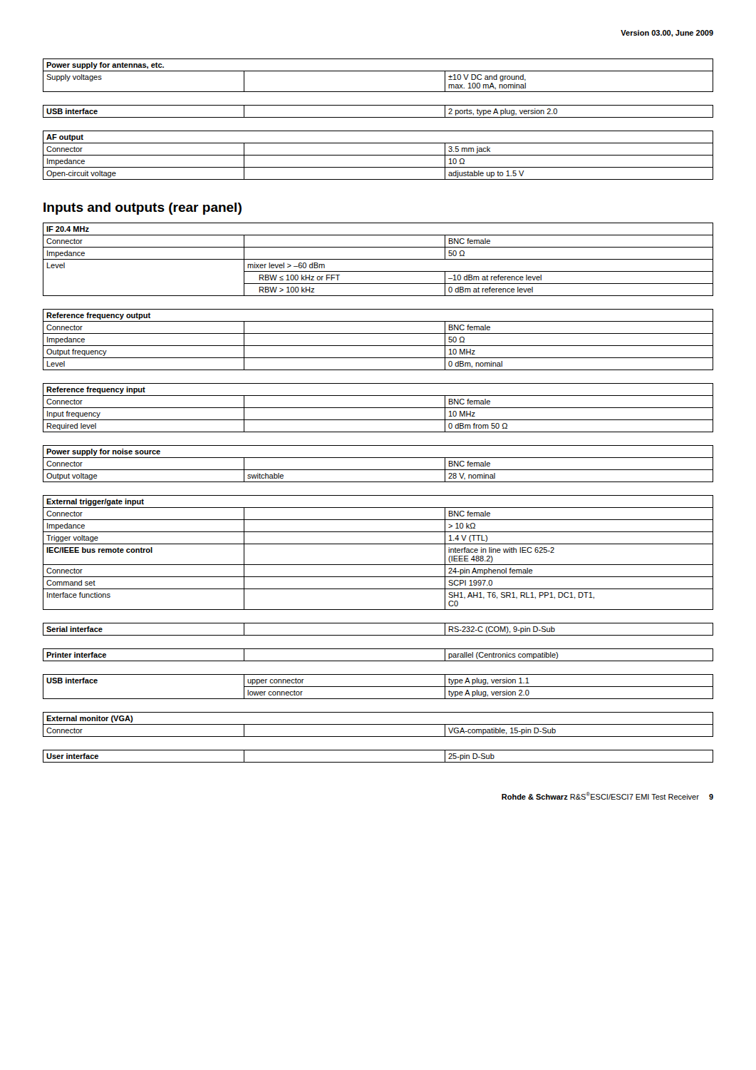Version 03.00, June 2009
| Power supply for antennas, etc. |
| Supply voltages | | ±10 V DC and ground, max. 100 mA, nominal |
| USB interface | | 2 ports, type A plug, version 2.0 |
| AF output |
| Connector | | 3.5 mm jack |
| Impedance | | 10 Ω |
| Open-circuit voltage | | adjustable up to 1.5 V |
Inputs and outputs (rear panel)
| IF 20.4 MHz |
| Connector | | BNC female |
| Impedance | | 50 Ω |
| Level | mixer level > –60 dBm |
| RBW ≤ 100 kHz or FFT | –10 dBm at reference level |
| RBW > 100 kHz | 0 dBm at reference level |
| Reference frequency output |
| Connector | | BNC female |
| Impedance | | 50 Ω |
| Output frequency | | 10 MHz |
| Level | | 0 dBm, nominal |
| Reference frequency input |
| Connector | | BNC female |
| Input frequency | | 10 MHz |
| Required level | | 0 dBm from 50 Ω |
| Power supply for noise source |
| Connector | | BNC female |
| Output voltage | switchable | 28 V, nominal |
| External trigger/gate input |
| Connector | | BNC female |
| Impedance | | > 10 kΩ |
| Trigger voltage | | 1.4 V (TTL) |
| IEC/IEEE bus remote control | | interface in line with IEC 625-2 (IEEE 488.2) |
| Connector | | 24-pin Amphenol female |
| Command set | | SCPI 1997.0 |
| Interface functions | | SH1, AH1, T6, SR1, RL1, PP1, DC1, DT1, C0 |
| Serial interface | | RS-232-C (COM), 9-pin D-Sub |
| Printer interface | | parallel (Centronics compatible) |
| USB interface | upper connector | type A plug, version 1.1 |
| lower connector | type A plug, version 2.0 |
| External monitor (VGA) |
| Connector | | VGA-compatible, 15-pin D-Sub |
| User interface | | 25-pin D-Sub |
Rohde & Schwarz R&S®ESCI/ESCI7 EMI Test Receiver9